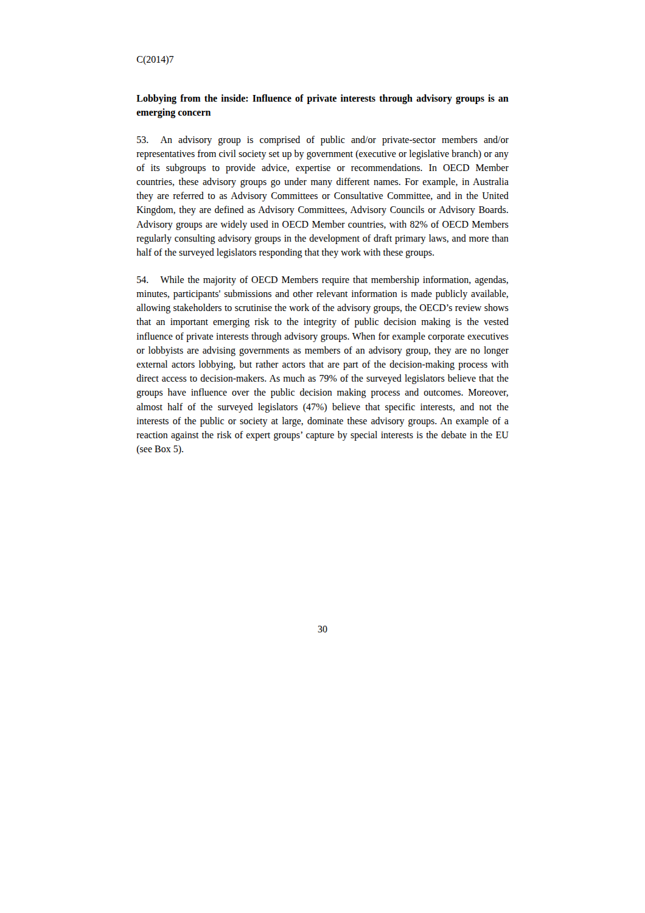C(2014)7
Lobbying from the inside: Influence of private interests through advisory groups is an emerging concern
53. An advisory group is comprised of public and/or private-sector members and/or representatives from civil society set up by government (executive or legislative branch) or any of its subgroups to provide advice, expertise or recommendations. In OECD Member countries, these advisory groups go under many different names. For example, in Australia they are referred to as Advisory Committees or Consultative Committee, and in the United Kingdom, they are defined as Advisory Committees, Advisory Councils or Advisory Boards. Advisory groups are widely used in OECD Member countries, with 82% of OECD Members regularly consulting advisory groups in the development of draft primary laws, and more than half of the surveyed legislators responding that they work with these groups.
54. While the majority of OECD Members require that membership information, agendas, minutes, participants' submissions and other relevant information is made publicly available, allowing stakeholders to scrutinise the work of the advisory groups, the OECD’s review shows that an important emerging risk to the integrity of public decision making is the vested influence of private interests through advisory groups. When for example corporate executives or lobbyists are advising governments as members of an advisory group, they are no longer external actors lobbying, but rather actors that are part of the decision-making process with direct access to decision-makers. As much as 79% of the surveyed legislators believe that the groups have influence over the public decision making process and outcomes. Moreover, almost half of the surveyed legislators (47%) believe that specific interests, and not the interests of the public or society at large, dominate these advisory groups. An example of a reaction against the risk of expert groups’ capture by special interests is the debate in the EU (see Box 5).
30